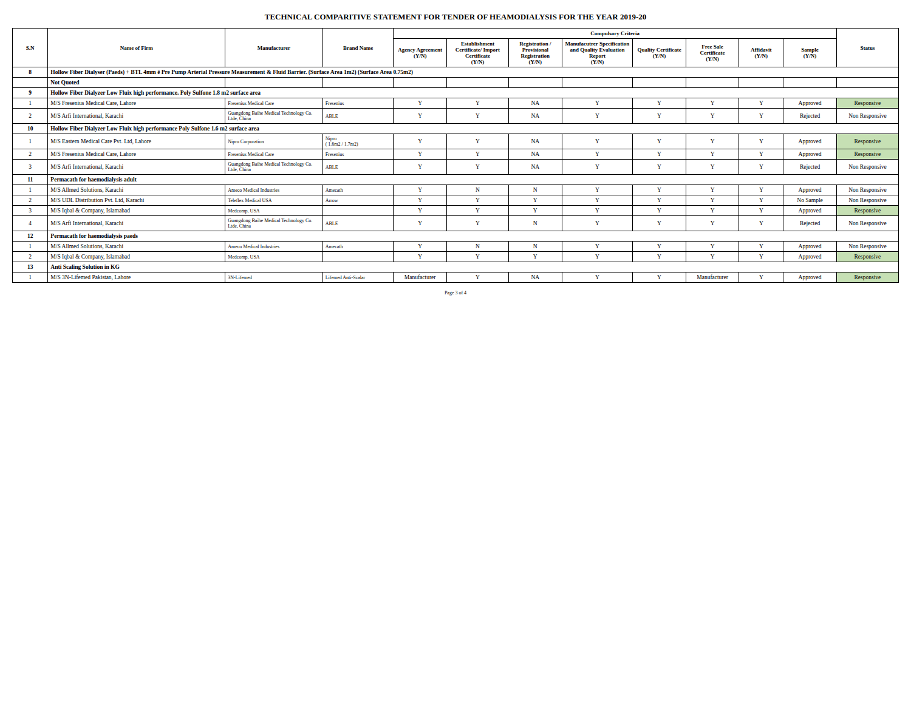TECHNICAL COMPARITIVE STATEMENT FOR TENDER OF HEAMODIALYSIS FOR THE YEAR 2019-20
| S.N | Name of Firm | Manufacturer | Brand Name | Compulsory Criteria | Status |
| --- | --- | --- | --- | --- | --- |
| Agency Agreement (Y/N) | Establishment Certificate/ Import Certificate (Y/N) | Registration / Provisional Registration (Y/N) | Manufacutrer Specification and Quality Evaluation Report (Y/N) | Quality Certificate (Y/N) | Free Sale Certificate (Y/N) | Affidavit (Y/N) | Sample (Y/N) |
| 8 | Hollow Fiber Dialyser (Paeds) + BTL 4mm ē Pre Pump Arterial Pressure Measurement & Fluid Barrier. (Surface Area 1m2) (Surface Area 0.75m2) |
| | Not Quoted | | | | | | | | | | | |
| 9 | Hollow Fiber Dialyzer Low Fluix high performance. Poly Sulfone 1.8 m2 surface area |
| 1 | M/S Fresenius Medical Care, Lahore | Fresenius Medical Care | Fresenius | Y | Y | NA | Y | Y | Y | Y | Approved | Responsive |
| 2 | M/S Arfi International, Karachi | Guangdong Baihe Medical Technology Co. Ltde, China | ABLE | Y | Y | NA | Y | Y | Y | Y | Rejected | Non Responsive |
| 10 | Hollow Fiber Dialyzer Low Fluix high performance Poly Sulfone 1.6 m2 surface area |
| 1 | M/S Eastern Medical Care Pvt. Ltd, Lahore | Nipro Corporation | Nipro ( 1.6m2 / 1.7m2) | Y | Y | NA | Y | Y | Y | Y | Approved | Responsive |
| 2 | M/S Fresenius Medical Care, Lahore | Fresenius Medical Care | Fresenius | Y | Y | NA | Y | Y | Y | Y | Approved | Responsive |
| 3 | M/S Arfi International, Karachi | Guangdong Baihe Medical Technology Co. Ltde, China | ABLE | Y | Y | NA | Y | Y | Y | Y | Rejected | Non Responsive |
| 11 | Permacath for haemodialysis adult |
| 1 | M/S Allmed Solutions, Karachi | Ameco Medical Industries | Amecath | Y | N | N | Y | Y | Y | Y | Approved | Non Responsive |
| 2 | M/S UDL Distribution Pvt. Ltd, Karachi | Teleflex Medical USA | Arrow | Y | Y | Y | Y | Y | Y | Y | No Sample | Non Responsive |
| 3 | M/S Iqbal & Company, Islamabad | Medcomp, USA | | Y | Y | Y | Y | Y | Y | Y | Approved | Responsive |
| 4 | M/S Arfi International, Karachi | Guangdong Baihe Medical Technology Co. Ltde, China | ABLE | Y | Y | N | Y | Y | Y | Y | Rejected | Non Responsive |
| 12 | Permacath for haemodialysis paeds |
| 1 | M/S Allmed Solutions, Karachi | Ameco Medical Industries | Amecath | Y | N | N | Y | Y | Y | Y | Approved | Non Responsive |
| 2 | M/S Iqbal & Company, Islamabad | Medcomp, USA | | Y | Y | Y | Y | Y | Y | Y | Approved | Responsive |
| 13 | Anti Scaling Solution in KG |
| 1 | M/S 3N-Lifemed Pakistan, Lahore | 3N-Lifemed | Lifemed Anti-Scalar | Manufacturer | Y | NA | Y | Y | Manufacturer | Y | Approved | Responsive |
Page 3 of 4